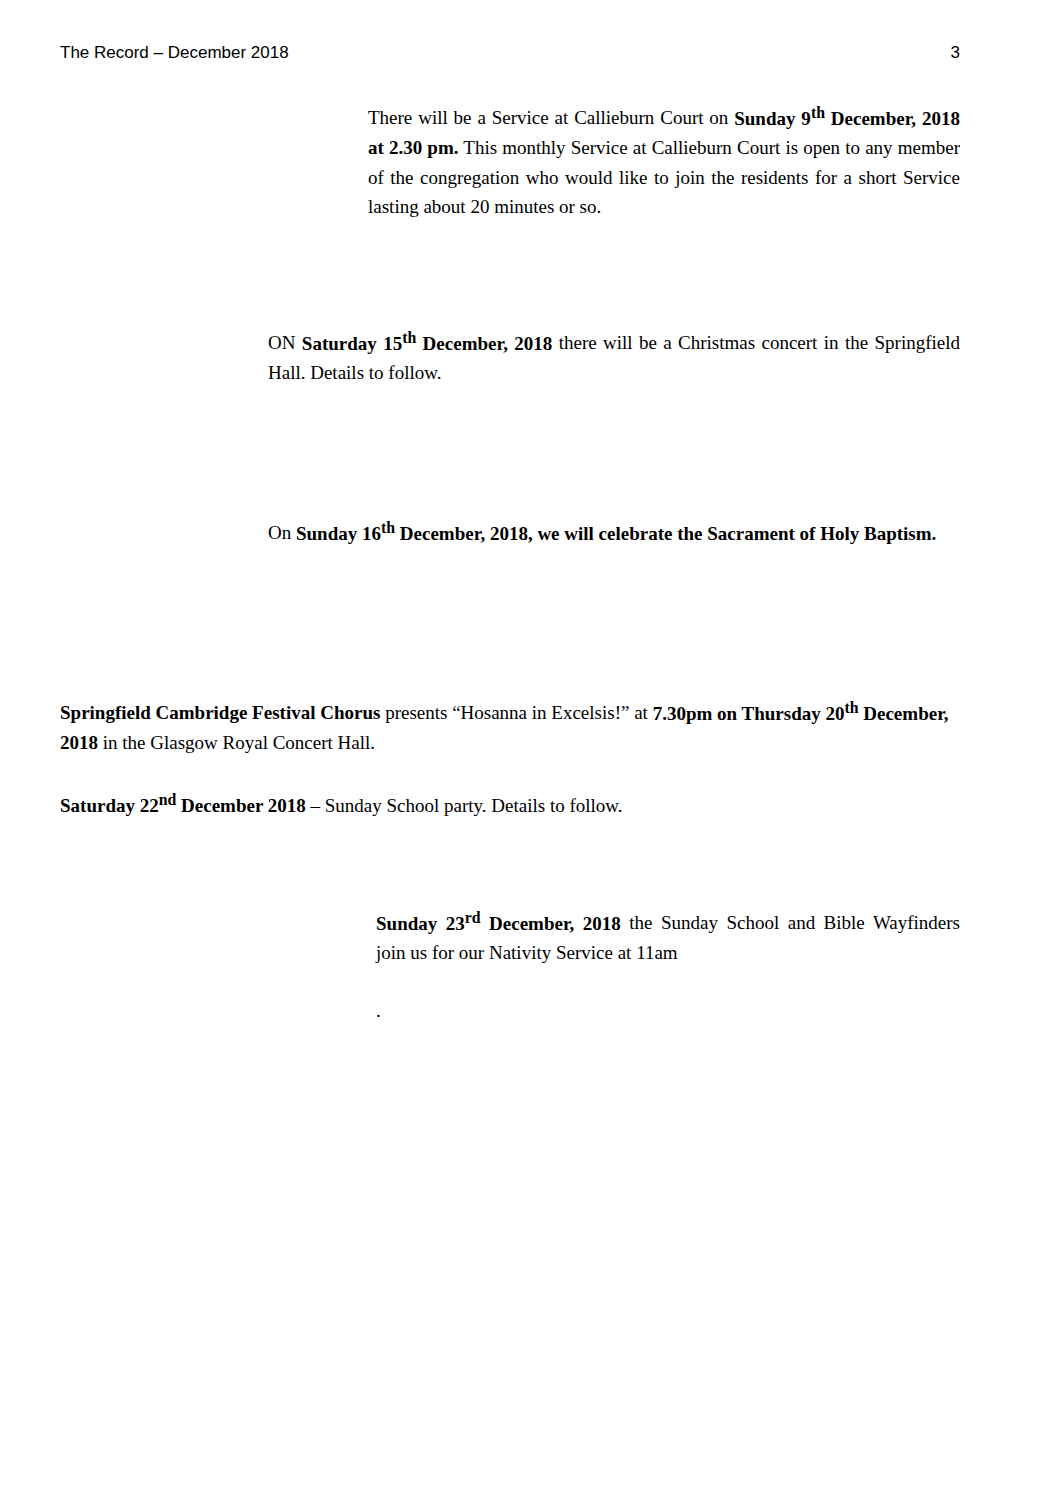The Record – December 2018 3
There will be a Service at Callieburn Court on Sunday 9th December, 2018 at 2.30 pm. This monthly Service at Callieburn Court is open to any member of the congregation who would like to join the residents for a short Service lasting about 20 minutes or so.
ON Saturday 15th December, 2018 there will be a Christmas concert in the Springfield Hall. Details to follow.
On Sunday 16th December, 2018, we will celebrate the Sacrament of Holy Baptism.
Springfield Cambridge Festival Chorus presents “Hosanna in Excelsis!” at 7.30pm on Thursday 20th December, 2018 in the Glasgow Royal Concert Hall.
Saturday 22nd December 2018 – Sunday School party. Details to follow.
Sunday 23rd December, 2018 the Sunday School and Bible Wayfinders join us for our Nativity Service at 11am.